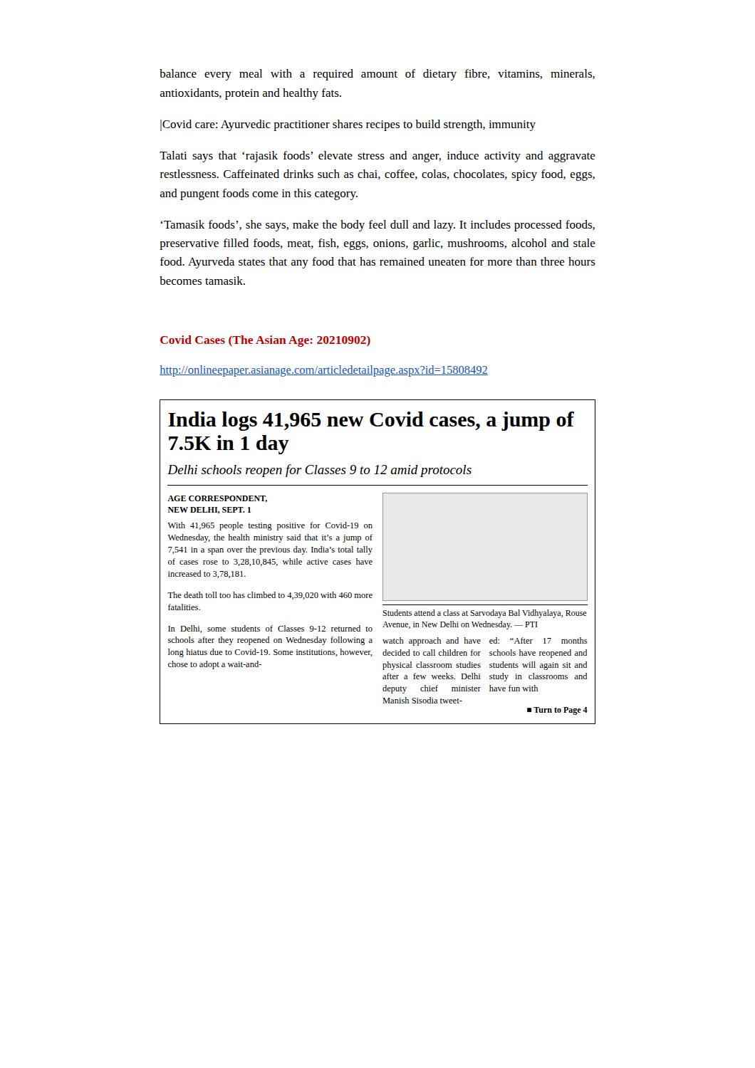balance every meal with a required amount of dietary fibre, vitamins, minerals, antioxidants, protein and healthy fats.
|Covid care: Ayurvedic practitioner shares recipes to build strength, immunity
Talati says that ‘rajasik foods’ elevate stress and anger, induce activity and aggravate restlessness. Caffeinated drinks such as chai, coffee, colas, chocolates, spicy food, eggs, and pungent foods come in this category.
‘Tamasik foods’, she says, make the body feel dull and lazy. It includes processed foods, preservative filled foods, meat, fish, eggs, onions, garlic, mushrooms, alcohol and stale food. Ayurveda states that any food that has remained uneaten for more than three hours becomes tamasik.
Covid Cases (The Asian Age: 20210902)
http://onlineepaper.asianage.com/articledetailpage.aspx?id=15808492
India logs 41,965 new Covid cases, a jump of 7.5K in 1 day
Delhi schools reopen for Classes 9 to 12 amid protocols
AGE CORRESPONDENT,
NEW DELHI, SEPT. 1
With 41,965 people testing positive for Covid-19 on Wednesday, the health ministry said that it’s a jump of 7,541 in a span over the previous day. India’s total tally of cases rose to 3,28,10,845, while active cases have increased to 3,78,181.
The death toll too has climbed to 4,39,020 with 460 more fatalities.
In Delhi, some students of Classes 9-12 returned to schools after they reopened on Wednesday following a long hiatus due to Covid-19. Some institutions, however, chose to adopt a wait-and-
Students attend a class at Sarvodaya Bal Vidhyalaya, Rouse Avenue, in New Delhi on Wednesday. — PTI
watch approach and have decided to call children for physical classroom studies after a few weeks. Delhi deputy chief minister Manish Sisodia tweet-
ed: “After 17 months schools have reopened and students will again sit and study in classrooms and have fun with
■ Turn to Page 4